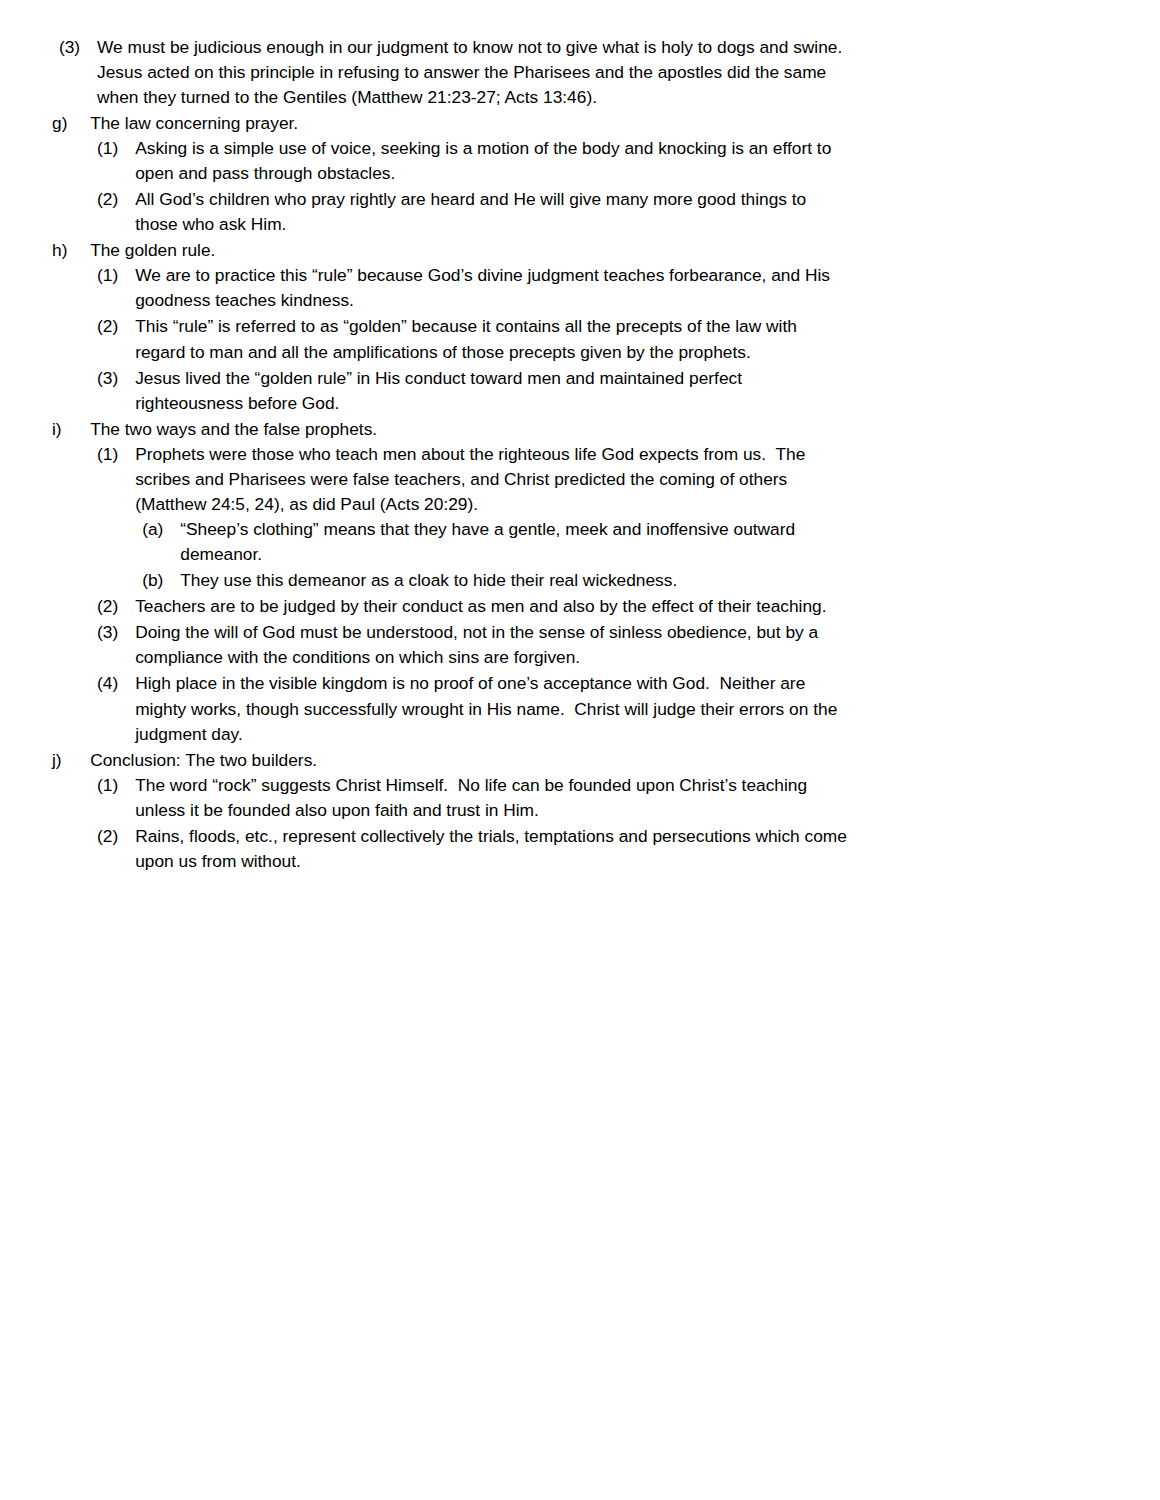(3) We must be judicious enough in our judgment to know not to give what is holy to dogs and swine. Jesus acted on this principle in refusing to answer the Pharisees and the apostles did the same when they turned to the Gentiles (Matthew 21:23-27; Acts 13:46).
g) The law concerning prayer.
(1) Asking is a simple use of voice, seeking is a motion of the body and knocking is an effort to open and pass through obstacles.
(2) All God’s children who pray rightly are heard and He will give many more good things to those who ask Him.
h) The golden rule.
(1) We are to practice this “rule” because God’s divine judgment teaches forbearance, and His goodness teaches kindness.
(2) This “rule” is referred to as “golden” because it contains all the precepts of the law with regard to man and all the amplifications of those precepts given by the prophets.
(3) Jesus lived the “golden rule” in His conduct toward men and maintained perfect righteousness before God.
i) The two ways and the false prophets.
(1) Prophets were those who teach men about the righteous life God expects from us. The scribes and Pharisees were false teachers, and Christ predicted the coming of others (Matthew 24:5, 24), as did Paul (Acts 20:29).
(a)“Sheep’s clothing” means that they have a gentle, meek and inoffensive outward demeanor.
(b) They use this demeanor as a cloak to hide their real wickedness.
(2) Teachers are to be judged by their conduct as men and also by the effect of their teaching.
(3) Doing the will of God must be understood, not in the sense of sinless obedience, but by a compliance with the conditions on which sins are forgiven.
(4) High place in the visible kingdom is no proof of one’s acceptance with God. Neither are mighty works, though successfully wrought in His name. Christ will judge their errors on the judgment day.
j) Conclusion: The two builders.
(1) The word “rock” suggests Christ Himself. No life can be founded upon Christ’s teaching unless it be founded also upon faith and trust in Him.
(2) Rains, floods, etc., represent collectively the trials, temptations and persecutions which come upon us from without.